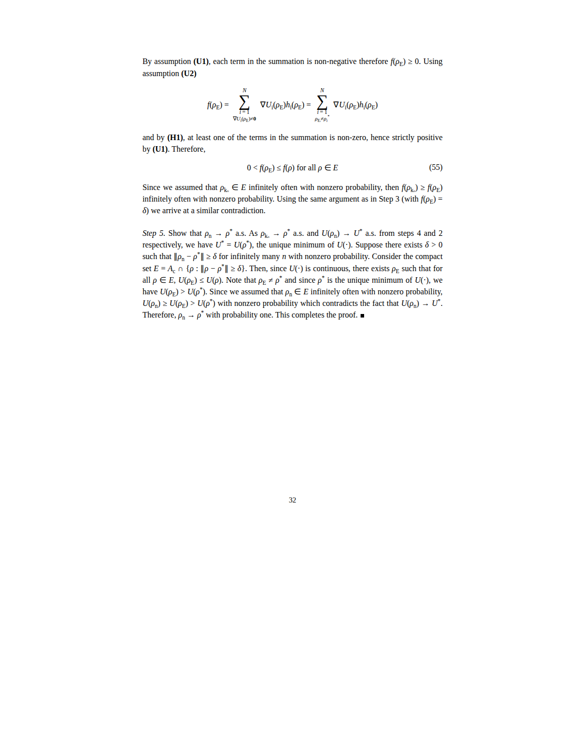By assumption (U1), each term in the summation is non-negative therefore f(ρE) ≥ 0. Using assumption (U2)
f(ρE) = N ∑ i = 1 ∇Ui(ρE)≠0 ∇Ui(ρE)hi(ρE) = N ∑ i = 1 ρEi≠ρi* ∇Ui(ρE)hi(ρE)
and by (H1), at least one of the terms in the summation is non-zero, hence strictly positive by (U1). Therefore,
0 < f(ρE) ≤ f(ρ) for all ρ ∈ E (55)
Since we assumed that ρkn ∈ E infinitely often with nonzero probability, then f(ρkn) ≥ f(ρE) infinitely often with nonzero probability. Using the same argument as in Step 3 (with f(ρE) = δ) we arrive at a similar contradiction.
Step 5. Show that ρn → ρ* a.s. As ρkn → ρ* a.s. and U(ρn) → U* a.s. from steps 4 and 2 respectively, we have U* = U(ρ*), the unique minimum of U(·). Suppose there exists δ > 0 such that ∥ρn − ρ*∥ ≥ δ for infinitely many n with nonzero probability. Consider the compact set E = Ac ∩ {ρ : ∥ρ − ρ*∥ ≥ δ}. Then, since U(·) is continuous, there exists ρE such that for all ρ ∈ E, U(ρE) ≤ U(ρ). Note that ρE ≠ ρ* and since ρ* is the unique minimum of U(·), we have U(ρE) > U(ρ*). Since we assumed that ρn ∈ E infinitely often with nonzero probability, U(ρn) ≥ U(ρE) > U(ρ*) with nonzero probability which contradicts the fact that U(ρn) → U*. Therefore, ρn → ρ* with probability one. This completes the proof.
32